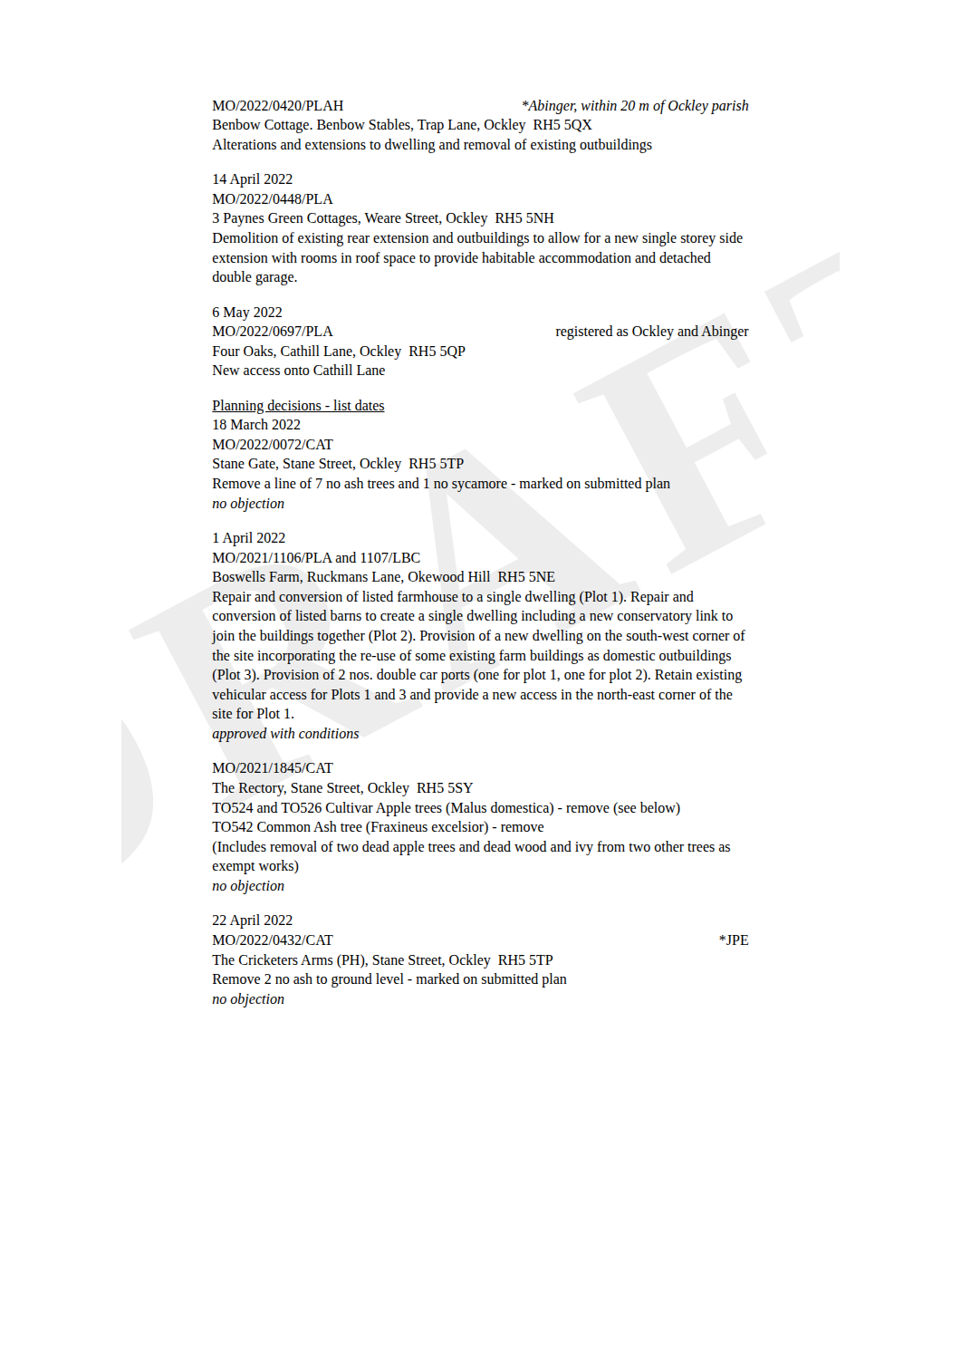DRAFT
MO/2022/0420/PLAH *Abinger, within 20 m of Ockley parish
Benbow Cottage. Benbow Stables, Trap Lane, Ockley RH5 5QX
Alterations and extensions to dwelling and removal of existing outbuildings
14 April 2022
MO/2022/0448/PLA
3 Paynes Green Cottages, Weare Street, Ockley RH5 5NH
Demolition of existing rear extension and outbuildings to allow for a new single storey side extension with rooms in roof space to provide habitable accommodation and detached double garage.
6 May 2022
MO/2022/0697/PLA registered as Ockley and Abinger
Four Oaks, Cathill Lane, Ockley RH5 5QP
New access onto Cathill Lane
Planning decisions - list dates
18 March 2022
MO/2022/0072/CAT
Stane Gate, Stane Street, Ockley RH5 5TP
Remove a line of 7 no ash trees and 1 no sycamore - marked on submitted plan
no objection
1 April 2022
MO/2021/1106/PLA and 1107/LBC
Boswells Farm, Ruckmans Lane, Okewood Hill RH5 5NE
Repair and conversion of listed farmhouse to a single dwelling (Plot 1). Repair and conversion of listed barns to create a single dwelling including a new conservatory link to join the buildings together (Plot 2). Provision of a new dwelling on the south-west corner of the site incorporating the re-use of some existing farm buildings as domestic outbuildings (Plot 3). Provision of 2 nos. double car ports (one for plot 1, one for plot 2). Retain existing vehicular access for Plots 1 and 3 and provide a new access in the north-east corner of the site for Plot 1.
approved with conditions
MO/2021/1845/CAT
The Rectory, Stane Street, Ockley RH5 5SY
TO524 and TO526 Cultivar Apple trees (Malus domestica) - remove (see below)
TO542 Common Ash tree (Fraxineus excelsior) - remove
(Includes removal of two dead apple trees and dead wood and ivy from two other trees as exempt works)
no objection
22 April 2022
MO/2022/0432/CAT *JPE
The Cricketers Arms (PH), Stane Street, Ockley RH5 5TP
Remove 2 no ash to ground level - marked on submitted plan
no objection